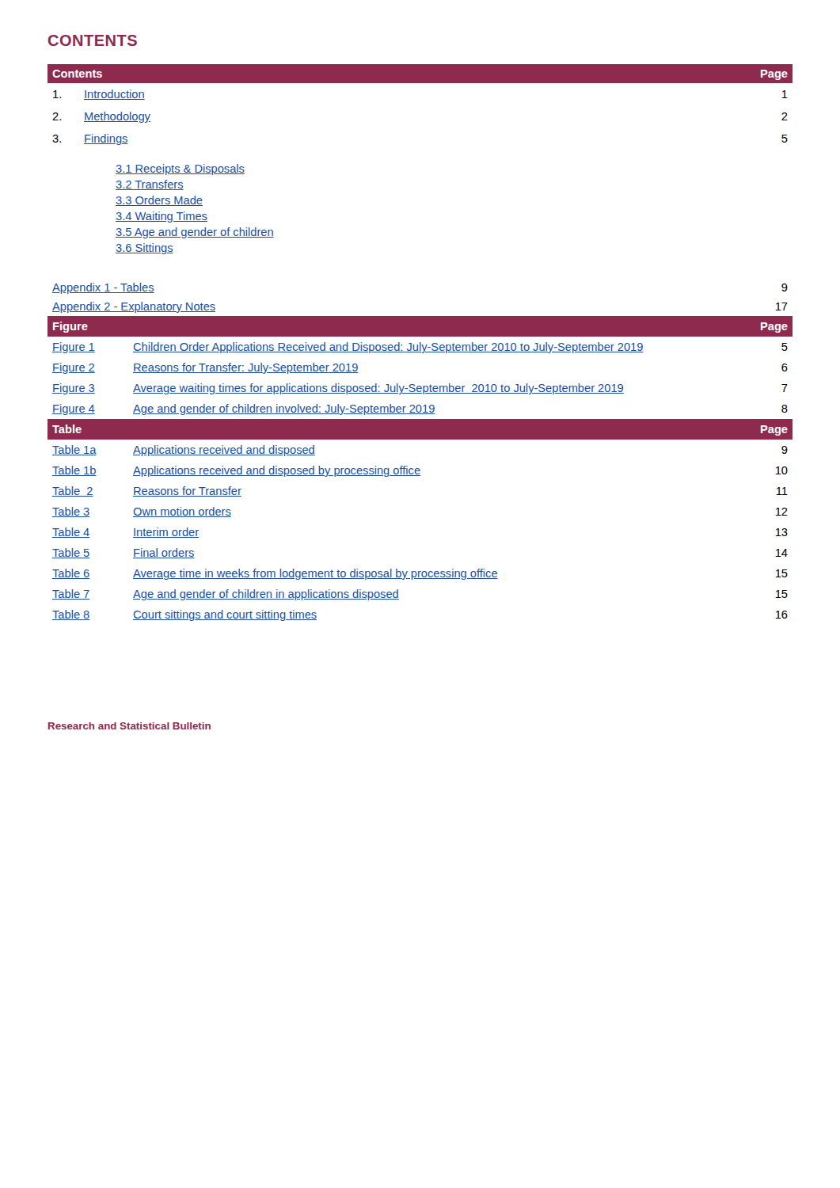CONTENTS
| Contents | Page |
| 1. | Introduction | 1 |
| 2. | Methodology | 2 |
| 3. | Findings | 5 |
| | 3.1 Receipts & Disposals | |
| | 3.2 Transfers | |
| | 3.3 Orders Made | |
| | 3.4 Waiting Times | |
| | 3.5 Age and gender of children | |
| | 3.6 Sittings | |
| Appendix 1 - Tables | 9 |
| Appendix 2 - Explanatory Notes | 17 |
| Figure | Page |
| Figure 1 | Children Order Applications Received and Disposed: July-September 2010 to July-September 2019 | 5 |
| Figure 2 | Reasons for Transfer: July-September 2019 | 6 |
| Figure 3 | Average waiting times for applications disposed: July-September 2010 to July-September 2019 | 7 |
| Figure 4 | Age and gender of children involved: July-September 2019 | 8 |
| Table | Page |
| Table 1a | Applications received and disposed | 9 |
| Table 1b | Applications received and disposed by processing office | 10 |
| Table 2 | Reasons for Transfer | 11 |
| Table 3 | Own motion orders | 12 |
| Table 4 | Interim order | 13 |
| Table 5 | Final orders | 14 |
| Table 6 | Average time in weeks from lodgement to disposal by processing office | 15 |
| Table 7 | Age and gender of children in applications disposed | 15 |
| Table 8 | Court sittings and court sitting times | 16 |
Research and Statistical Bulletin